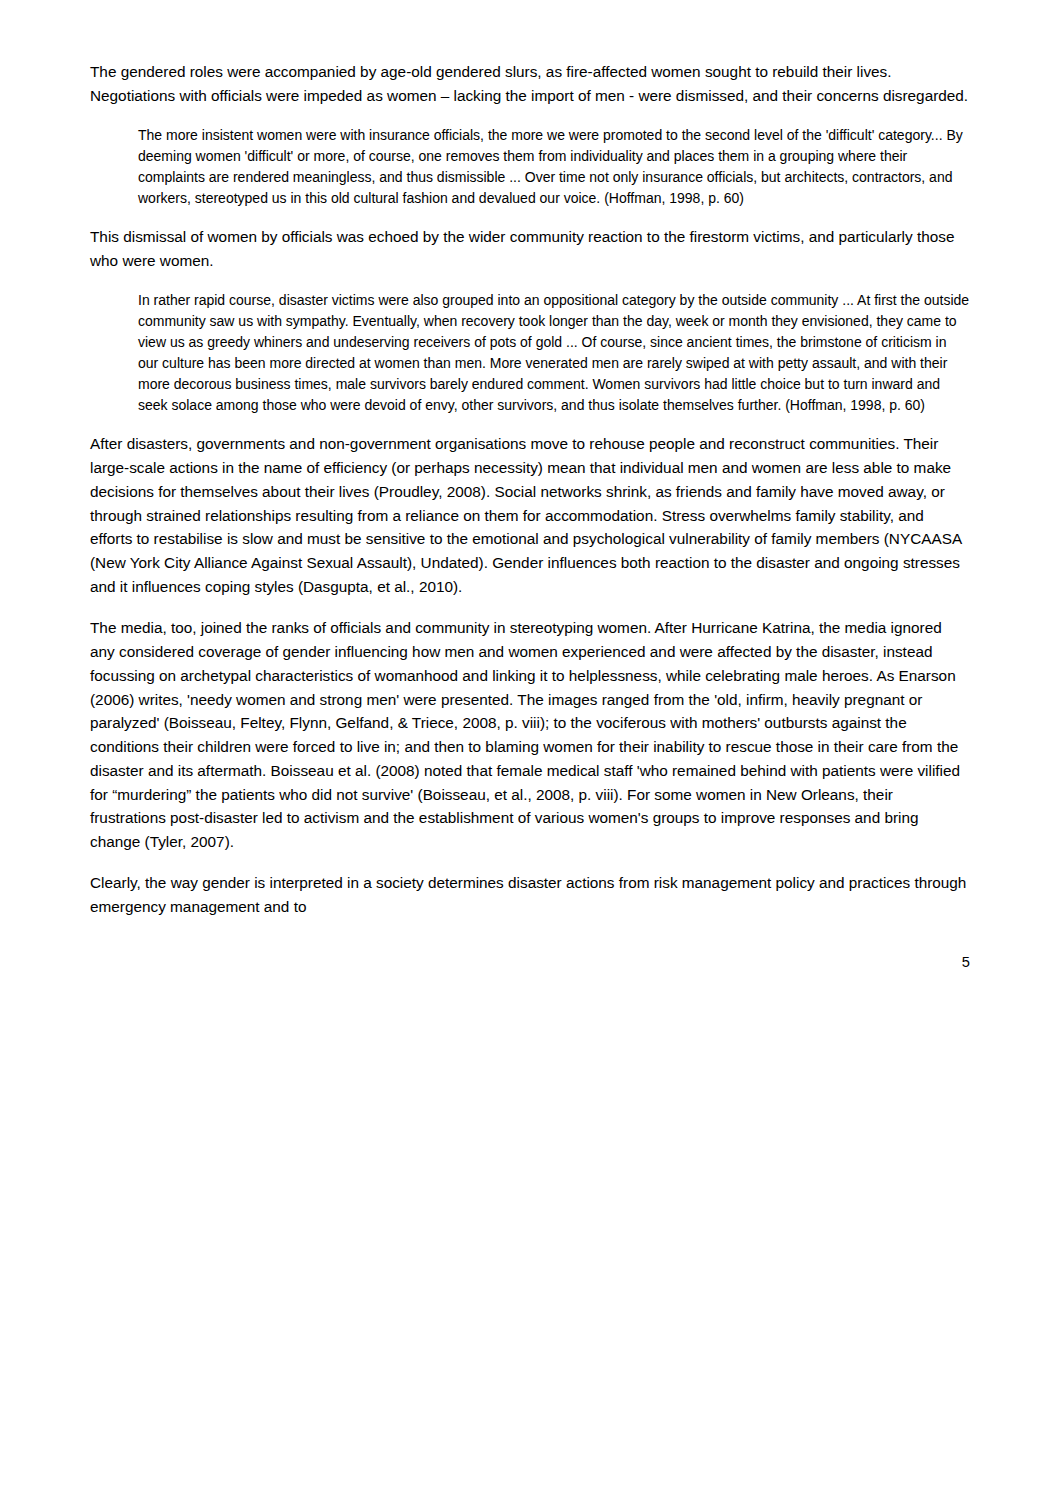The gendered roles were accompanied by age-old gendered slurs, as fire-affected women sought to rebuild their lives. Negotiations with officials were impeded as women – lacking the import of men - were dismissed, and their concerns disregarded.
The more insistent women were with insurance officials, the more we were promoted to the second level of the 'difficult' category... By deeming women 'difficult' or more, of course, one removes them from individuality and places them in a grouping where their complaints are rendered meaningless, and thus dismissible ... Over time not only insurance officials, but architects, contractors, and workers, stereotyped us in this old cultural fashion and devalued our voice. (Hoffman, 1998, p. 60)
This dismissal of women by officials was echoed by the wider community reaction to the firestorm victims, and particularly those who were women.
In rather rapid course, disaster victims were also grouped into an oppositional category by the outside community ... At first the outside community saw us with sympathy. Eventually, when recovery took longer than the day, week or month they envisioned, they came to view us as greedy whiners and undeserving receivers of pots of gold ... Of course, since ancient times, the brimstone of criticism in our culture has been more directed at women than men. More venerated men are rarely swiped at with petty assault, and with their more decorous business times, male survivors barely endured comment. Women survivors had little choice but to turn inward and seek solace among those who were devoid of envy, other survivors, and thus isolate themselves further. (Hoffman, 1998, p. 60)
After disasters, governments and non-government organisations move to rehouse people and reconstruct communities. Their large-scale actions in the name of efficiency (or perhaps necessity) mean that individual men and women are less able to make decisions for themselves about their lives (Proudley, 2008). Social networks shrink, as friends and family have moved away, or through strained relationships resulting from a reliance on them for accommodation. Stress overwhelms family stability, and efforts to restabilise is slow and must be sensitive to the emotional and psychological vulnerability of family members (NYCAASA (New York City Alliance Against Sexual Assault), Undated). Gender influences both reaction to the disaster and ongoing stresses and it influences coping styles (Dasgupta, et al., 2010).
The media, too, joined the ranks of officials and community in stereotyping women. After Hurricane Katrina, the media ignored any considered coverage of gender influencing how men and women experienced and were affected by the disaster, instead focussing on archetypal characteristics of womanhood and linking it to helplessness, while celebrating male heroes. As Enarson (2006) writes, 'needy women and strong men' were presented. The images ranged from the 'old, infirm, heavily pregnant or paralyzed' (Boisseau, Feltey, Flynn, Gelfand, & Triece, 2008, p. viii); to the vociferous with mothers' outbursts against the conditions their children were forced to live in; and then to blaming women for their inability to rescue those in their care from the disaster and its aftermath. Boisseau et al. (2008) noted that female medical staff 'who remained behind with patients were vilified for “murdering” the patients who did not survive' (Boisseau, et al., 2008, p. viii). For some women in New Orleans, their frustrations post-disaster led to activism and the establishment of various women's groups to improve responses and bring change (Tyler, 2007).
Clearly, the way gender is interpreted in a society determines disaster actions from risk management policy and practices through emergency management and to
5